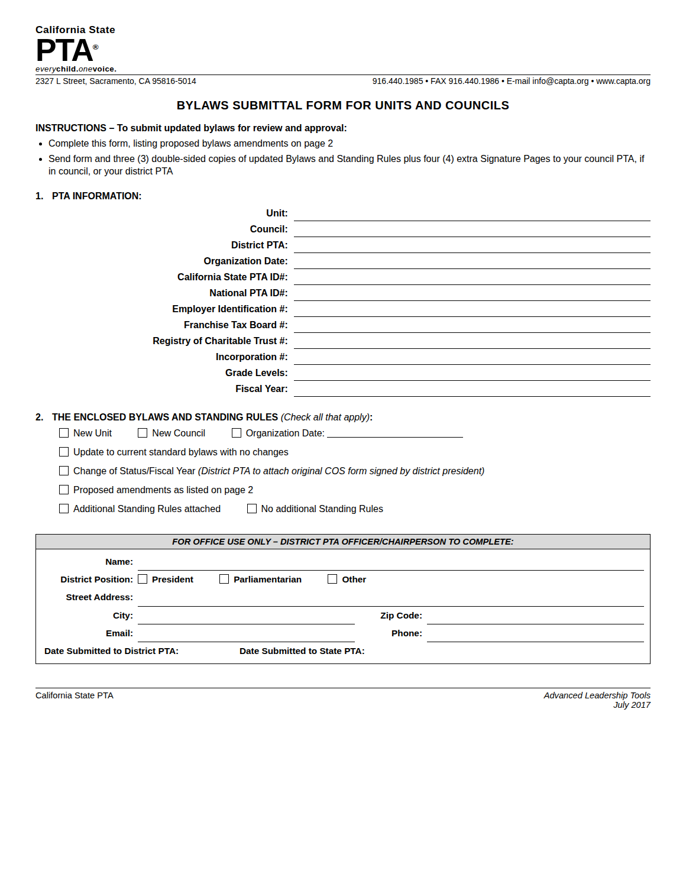California State
PTA®
every child. one voice.
2327 L Street, Sacramento, CA 95816-5014 916.440.1985 • FAX 916.440.1986 • E-mail info@capta.org • www.capta.org
BYLAWS SUBMITTAL FORM FOR UNITS AND COUNCILS
INSTRUCTIONS – To submit updated bylaws for review and approval:
Complete this form, listing proposed bylaws amendments on page 2
Send form and three (3) double-sided copies of updated Bylaws and Standing Rules plus four (4) extra Signature Pages to your council PTA, if in council, or your district PTA
1. PTA INFORMATION:
| Unit: | |
| Council: | |
| District PTA: | |
| Organization Date: | |
| California State PTA ID#: | |
| National PTA ID#: | |
| Employer Identification #: | |
| Franchise Tax Board #: | |
| Registry of Charitable Trust #: | |
| Incorporation #: | |
| Grade Levels: | |
| Fiscal Year: | |
2. THE ENCLOSED BYLAWS AND STANDING RULES (Check all that apply):
New Unit New Council Organization Date:
Update to current standard bylaws with no changes
Change of Status/Fiscal Year (District PTA to attach original COS form signed by district president)
Proposed amendments as listed on page 2
Additional Standing Rules attached No additional Standing Rules
FOR OFFICE USE ONLY – DISTRICT PTA OFFICER/CHAIRPERSON TO COMPLETE:
| Name: | |
District Position:
President Parliamentarian Other
| Street Address: | |
| City: | | Zip Code: | |
| Email: | | Phone: | |
Date Submitted to District PTA:
Date Submitted to State PTA:
California State PTA
Advanced Leadership Tools
July 2017